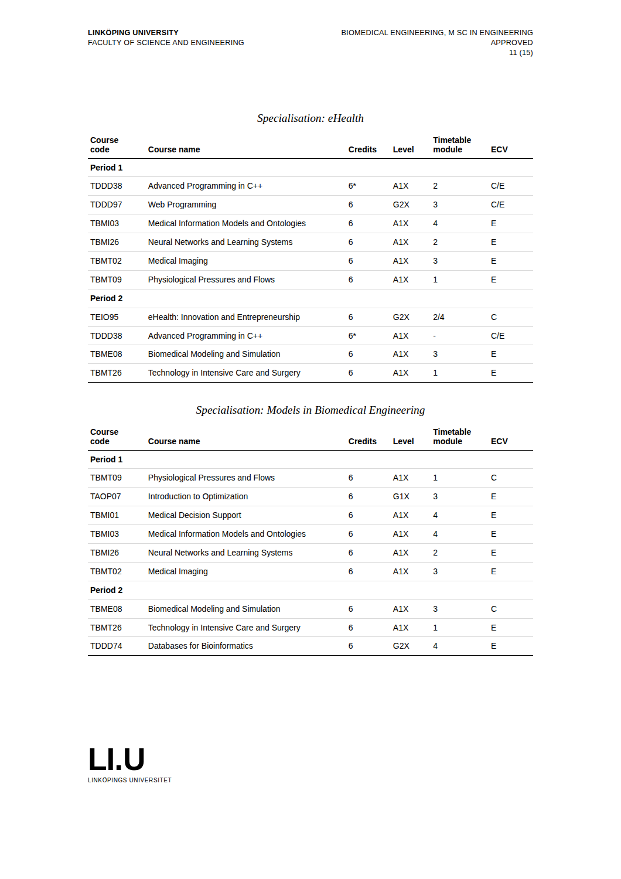LINKÖPING UNIVERSITY
FACULTY OF SCIENCE AND ENGINEERING
BIOMEDICAL ENGINEERING, M SC IN ENGINEERING
APPROVED
11 (15)
Specialisation: eHealth
| Course code | Course name | Credits | Level | Timetable module | ECV |
| --- | --- | --- | --- | --- | --- |
| Period 1 |
| TDDD38 | Advanced Programming in C++ | 6* | A1X | 2 | C/E |
| TDDD97 | Web Programming | 6 | G2X | 3 | C/E |
| TBMI03 | Medical Information Models and Ontologies | 6 | A1X | 4 | E |
| TBMI26 | Neural Networks and Learning Systems | 6 | A1X | 2 | E |
| TBMT02 | Medical Imaging | 6 | A1X | 3 | E |
| TBMT09 | Physiological Pressures and Flows | 6 | A1X | 1 | E |
| Period 2 |
| TEIO95 | eHealth: Innovation and Entrepreneurship | 6 | G2X | 2/4 | C |
| TDDD38 | Advanced Programming in C++ | 6* | A1X | - | C/E |
| TBME08 | Biomedical Modeling and Simulation | 6 | A1X | 3 | E |
| TBMT26 | Technology in Intensive Care and Surgery | 6 | A1X | 1 | E |
Specialisation: Models in Biomedical Engineering
| Course code | Course name | Credits | Level | Timetable module | ECV |
| --- | --- | --- | --- | --- | --- |
| Period 1 |
| TBMT09 | Physiological Pressures and Flows | 6 | A1X | 1 | C |
| TAOP07 | Introduction to Optimization | 6 | G1X | 3 | E |
| TBMI01 | Medical Decision Support | 6 | A1X | 4 | E |
| TBMI03 | Medical Information Models and Ontologies | 6 | A1X | 4 | E |
| TBMI26 | Neural Networks and Learning Systems | 6 | A1X | 2 | E |
| TBMT02 | Medical Imaging | 6 | A1X | 3 | E |
| Period 2 |
| TBME08 | Biomedical Modeling and Simulation | 6 | A1X | 3 | C |
| TBMT26 | Technology in Intensive Care and Surgery | 6 | A1X | 1 | E |
| TDDD74 | Databases for Bioinformatics | 6 | G2X | 4 | E |
LI. U
LINKÖPINGS UNIVERSITET